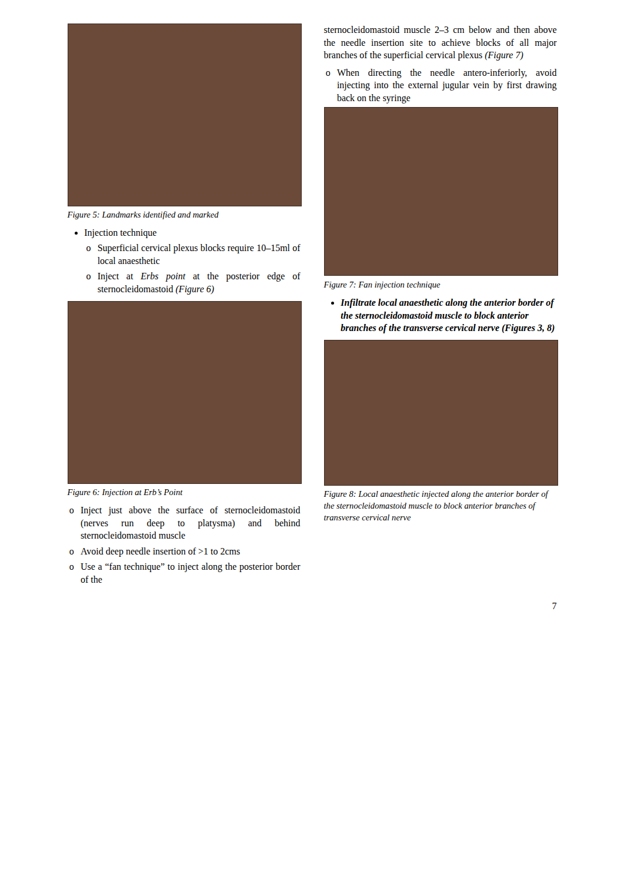Figure 5: Landmarks identified and marked
Injection technique
Superficial cervical plexus blocks require 10–15ml of local anaesthetic
Inject at Erbs point at the posterior edge of sternocleidomastoid (Figure 6)
Figure 6: Injection at Erb’s Point
Inject just above the surface of sternocleidomastoid (nerves run deep to platysma) and behind sternocleidomastoid muscle
Avoid deep needle insertion of >1 to 2cms
Use a “fan technique” to inject along the posterior border of the
sternocleidomastoid muscle 2–3 cm below and then above the needle insertion site to achieve blocks of all major branches of the superficial cervical plexus (Figure 7)
When directing the needle antero-inferiorly, avoid injecting into the external jugular vein by first drawing back on the syringe
Figure 7: Fan injection technique
Infiltrate local anaesthetic along the anterior border of the sternocleidomastoid muscle to block anterior branches of the transverse cervical nerve (Figures 3, 8)
Figure 8: Local anaesthetic injected along the anterior border of the sternocleidomastoid muscle to block anterior branches of transverse cervical nerve
7